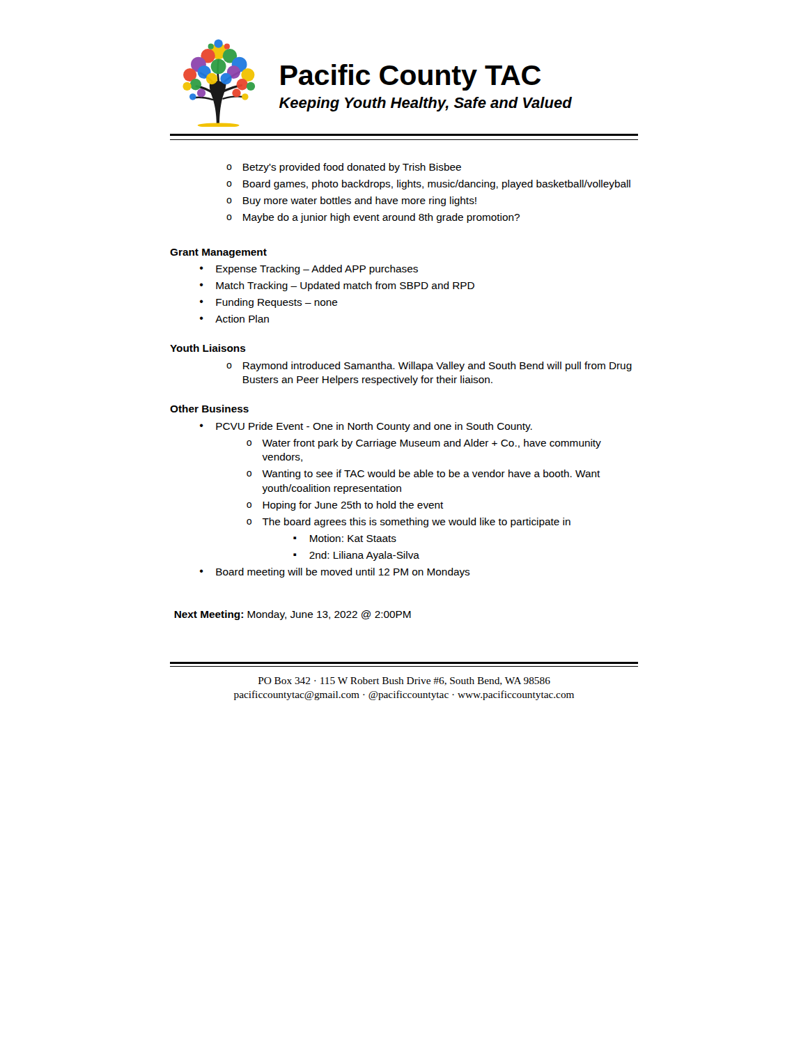Pacific County TAC
Keeping Youth Healthy, Safe and Valued
Betzy's provided food donated by Trish Bisbee
Board games, photo backdrops, lights, music/dancing, played basketball/volleyball
Buy more water bottles and have more ring lights!
Maybe do a junior high event around 8th grade promotion?
Grant Management
Expense Tracking – Added APP purchases
Match Tracking – Updated match from SBPD and RPD
Funding Requests – none
Action Plan
Youth Liaisons
Raymond introduced Samantha. Willapa Valley and South Bend will pull from Drug Busters an Peer Helpers respectively for their liaison.
Other Business
PCVU Pride Event - One in North County and one in South County.
Water front park by Carriage Museum and Alder + Co., have community vendors,
Wanting to see if TAC would be able to be a vendor have a booth. Want youth/coalition representation
Hoping for June 25th to hold the event
The board agrees this is something we would like to participate in
Motion: Kat Staats
2nd: Liliana Ayala-Silva
Board meeting will be moved until 12 PM on Mondays
Next Meeting: Monday, June 13, 2022 @ 2:00PM
PO Box 342 · 115 W Robert Bush Drive #6, South Bend, WA 98586
pacificcountytac@gmail.com · @pacificcountytac · www.pacificcountytac.com